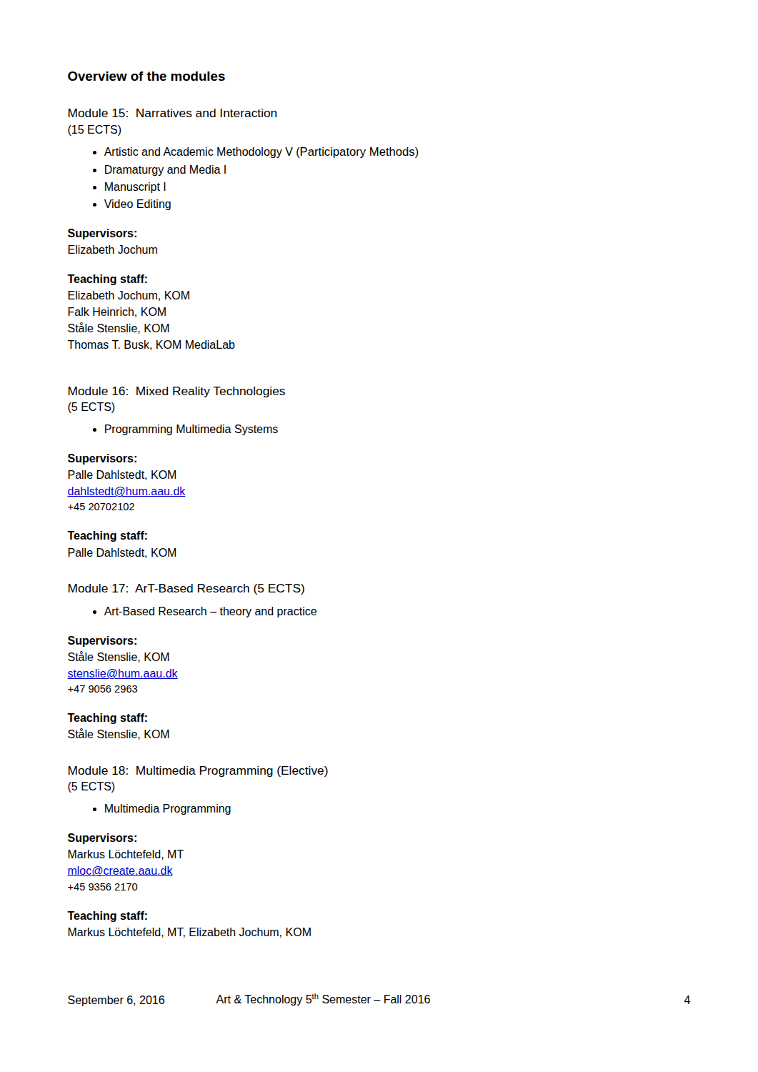Overview of the modules
Module 15: Narratives and Interaction(15 ECTS)
Artistic and Academic Methodology V (Participatory Methods)
Dramaturgy and Media I
Manuscript I
Video Editing
Supervisors:
Elizabeth Jochum
Teaching staff:
Elizabeth Jochum, KOM
Falk Heinrich, KOM
Ståle Stenslie, KOM
Thomas T. Busk, KOM MediaLab
Module 16: Mixed Reality Technologies(5 ECTS)
Programming Multimedia Systems
Supervisors:
Palle Dahlstedt, KOM
dahlstedt@hum.aau.dk
+45 20702102
Teaching staff:
Palle Dahlstedt, KOM
Module 17: ArT-Based Research (5 ECTS)
Art-Based Research – theory and practice
Supervisors:
Ståle Stenslie, KOM
stenslie@hum.aau.dk
+47 9056 2963
Teaching staff:
Ståle Stenslie, KOM
Module 18: Multimedia Programming (Elective)(5 ECTS)
Multimedia Programming
Supervisors:
Markus Löchtefeld, MT
mloc@create.aau.dk
+45 9356 2170
Teaching staff:
Markus Löchtefeld, MT, Elizabeth Jochum, KOM
September 6, 2016 Art & Technology 5th Semester – Fall 2016 4